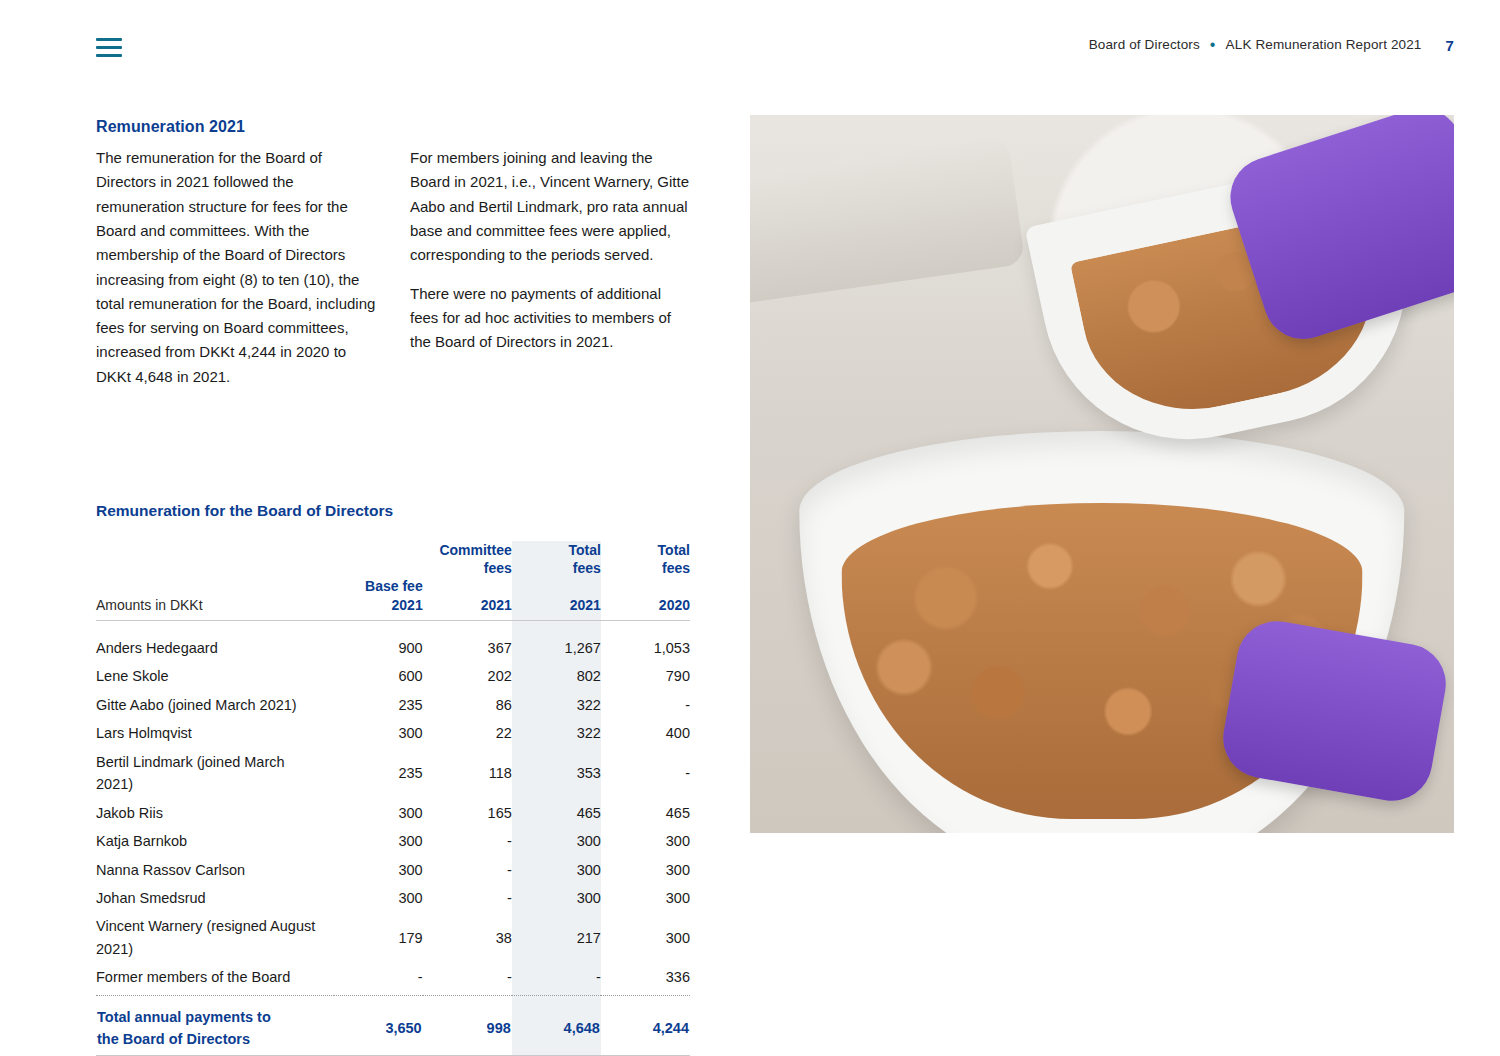Board of Directors • ALK Remuneration Report 2021 7
Remuneration 2021
The remuneration for the Board of Directors in 2021 followed the remuneration structure for fees for the Board and committees. With the membership of the Board of Directors increasing from eight (8) to ten (10), the total remuneration for the Board, including fees for serving on Board committees, increased from DKKt 4,244 in 2020 to DKKt 4,648 in 2021.
For members joining and leaving the Board in 2021, i.e., Vincent Warnery, Gitte Aabo and Bertil Lindmark, pro rata annual base and committee fees were applied, corresponding to the periods served.
There were no payments of additional fees for ad hoc activities to members of the Board of Directors in 2021.
Remuneration for the Board of Directors
| | | Committee fees | Total fees | Total fees |
| --- | --- | --- | --- | --- |
| Amounts in DKKt | Base fee 2021 | 2021 | 2021 | 2020 |
| Anders Hedegaard | 900 | 367 | 1,267 | 1,053 |
| Lene Skole | 600 | 202 | 802 | 790 |
| Gitte Aabo (joined March 2021) | 235 | 86 | 322 | - |
| Lars Holmqvist | 300 | 22 | 322 | 400 |
| Bertil Lindmark (joined March 2021) | 235 | 118 | 353 | - |
| Jakob Riis | 300 | 165 | 465 | 465 |
| Katja Barnkob | 300 | - | 300 | 300 |
| Nanna Rassov Carlson | 300 | - | 300 | 300 |
| Johan Smedsrud | 300 | - | 300 | 300 |
| Vincent Warnery (resigned August 2021) | 179 | 38 | 217 | 300 |
| Former members of the Board | - | - | - | 336 |
| Total annual payments to the Board of Directors | 3,650 | 998 | 4,648 | 4,244 |